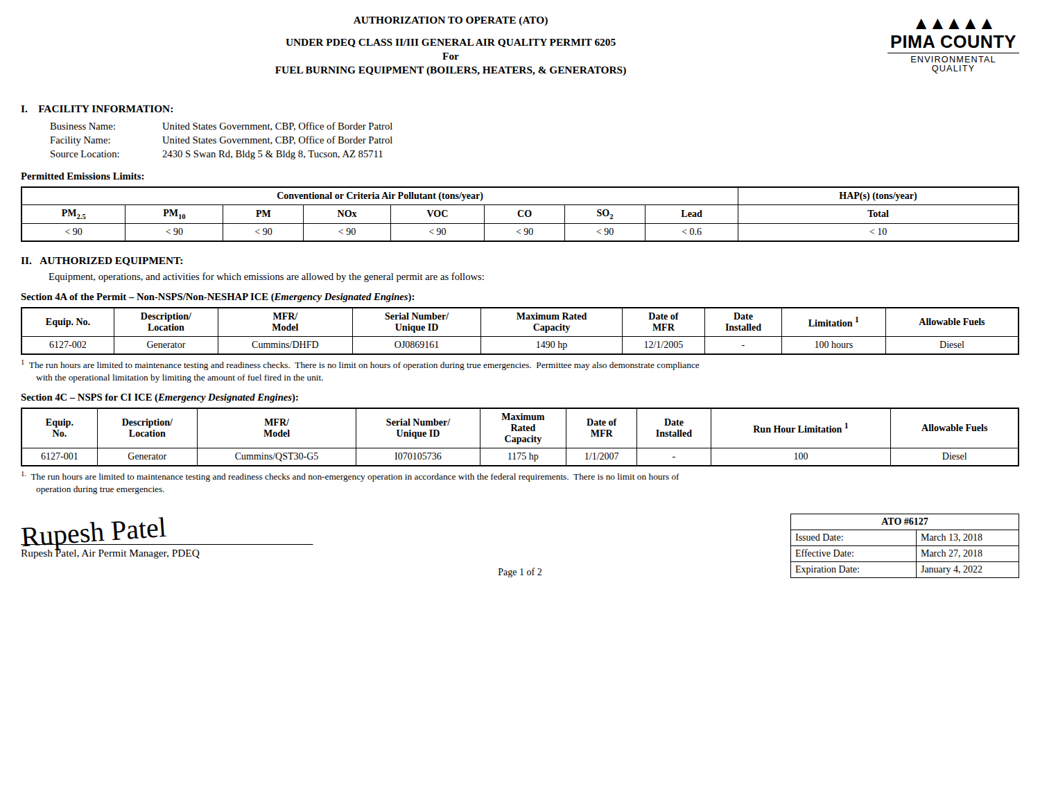AUTHORIZATION TO OPERATE (ATO)
UNDER PDEQ CLASS II/III GENERAL AIR QUALITY PERMIT 6205
For
FUEL BURNING EQUIPMENT (BOILERS, HEATERS, & GENERATORS)
▲▲▲▲▲
PIMA COUNTY
ENVIRONMENTAL QUALITY
I. FACILITY INFORMATION:
| Business Name: | United States Government, CBP, Office of Border Patrol |
| Facility Name: | United States Government, CBP, Office of Border Patrol |
| Source Location: | 2430 S Swan Rd, Bldg 5 & Bldg 8, Tucson, AZ 85711 |
Permitted Emissions Limits:
| Conventional or Criteria Air Pollutant (tons/year) | HAP(s) (tons/year) |
| --- | --- |
| PM 2.5 | PM 10 | PM | NOx | VOC | CO | SO 2 | Lead | Total |
| < 90 | < 90 | < 90 | < 90 | < 90 | < 90 | < 90 | < 0.6 | < 10 |
II. AUTHORIZED EQUIPMENT:
Equipment, operations, and activities for which emissions are allowed by the general permit are as follows:
Section 4A of the Permit – Non-NSPS/Non-NESHAP ICE (Emergency Designated Engines):
| Equip. No. | Description/ Location | MFR/ Model | Serial Number/ Unique ID | Maximum Rated Capacity | Date of MFR | Date Installed | Limitation 1 | Allowable Fuels |
| --- | --- | --- | --- | --- | --- | --- | --- | --- |
| 6127-002 | Generator | Cummins/DHFD | OJ0869161 | 1490 hp | 12/1/2005 | - | 100 hours | Diesel |
1 The run hours are limited to maintenance testing and readiness checks. There is no limit on hours of operation during true emergencies. Permittee may also demonstrate compliance with the operational limitation by limiting the amount of fuel fired in the unit.
Section 4C – NSPS for CI ICE (Emergency Designated Engines):
| Equip. No. | Description/ Location | MFR/ Model | Serial Number/ Unique ID | Maximum Rated Capacity | Date of MFR | Date Installed | Run Hour Limitation 1 | Allowable Fuels |
| --- | --- | --- | --- | --- | --- | --- | --- | --- |
| 6127-001 | Generator | Cummins/QST30-G5 | I070105736 | 1175 hp | 1/1/2007 | - | 100 | Diesel |
1. The run hours are limited to maintenance testing and readiness checks and non-emergency operation in accordance with the federal requirements. There is no limit on hours of operation during true emergencies.
Rupesh Patel
Rupesh Patel, Air Permit Manager, PDEQ
Page 1 of 2
| ATO #6127 |
| --- |
| Issued Date: | March 13, 2018 |
| Effective Date: | March 27, 2018 |
| Expiration Date: | January 4, 2022 |